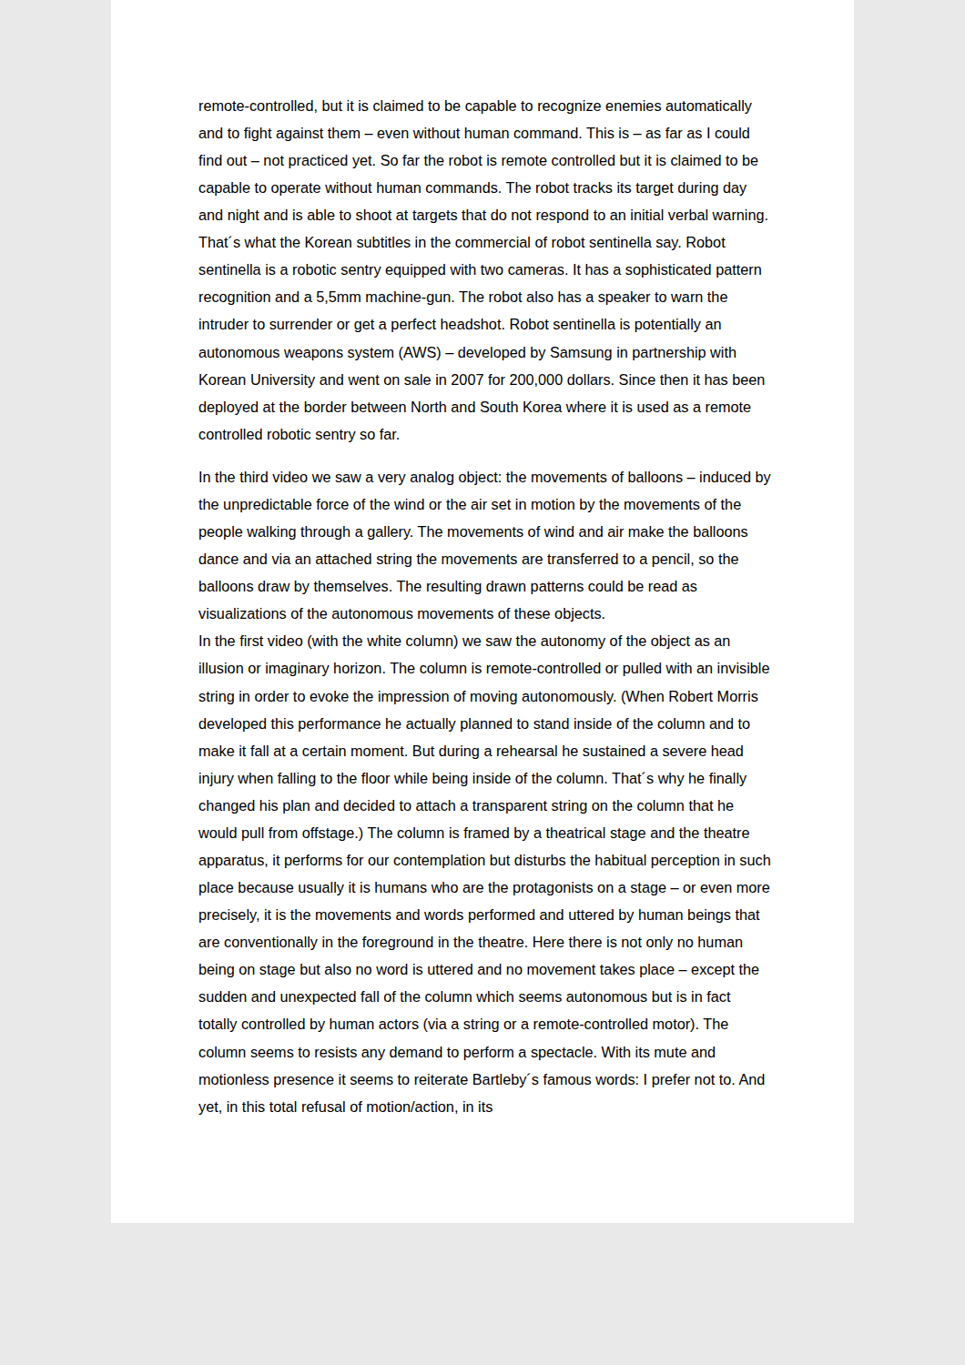remote-controlled, but it is claimed to be capable to recognize enemies automatically and to fight against them – even without human command. This is – as far as I could find out – not practiced yet. So far the robot is remote controlled but it is claimed to be capable to operate without human commands. The robot tracks its target during day and night and is able to shoot at targets that do not respond to an initial verbal warning. That´s what the Korean subtitles in the commercial of robot sentinella say. Robot sentinella is a robotic sentry equipped with two cameras. It has a sophisticated pattern recognition and a 5,5mm machine-gun. The robot also has a speaker to warn the intruder to surrender or get a perfect headshot. Robot sentinella is potentially an autonomous weapons system (AWS) – developed by Samsung in partnership with Korean University and went on sale in 2007 for 200,000 dollars. Since then it has been deployed at the border between North and South Korea where it is used as a remote controlled robotic sentry so far.
In the third video we saw a very analog object: the movements of balloons – induced by the unpredictable force of the wind or the air set in motion by the movements of the people walking through a gallery. The movements of wind and air make the balloons dance and via an attached string the movements are transferred to a pencil, so the balloons draw by themselves. The resulting drawn patterns could be read as visualizations of the autonomous movements of these objects.
In the first video (with the white column) we saw the autonomy of the object as an illusion or imaginary horizon. The column is remote-controlled or pulled with an invisible string in order to evoke the impression of moving autonomously. (When Robert Morris developed this performance he actually planned to stand inside of the column and to make it fall at a certain moment. But during a rehearsal he sustained a severe head injury when falling to the floor while being inside of the column. That´s why he finally changed his plan and decided to attach a transparent string on the column that he would pull from offstage.) The column is framed by a theatrical stage and the theatre apparatus, it performs for our contemplation but disturbs the habitual perception in such place because usually it is humans who are the protagonists on a stage – or even more precisely, it is the movements and words performed and uttered by human beings that are conventionally in the foreground in the theatre. Here there is not only no human being on stage but also no word is uttered and no movement takes place – except the sudden and unexpected fall of the column which seems autonomous but is in fact totally controlled by human actors (via a string or a remote-controlled motor). The column seems to resists any demand to perform a spectacle. With its mute and motionless presence it seems to reiterate Bartleby´s famous words: I prefer not to. And yet, in this total refusal of motion/action, in its